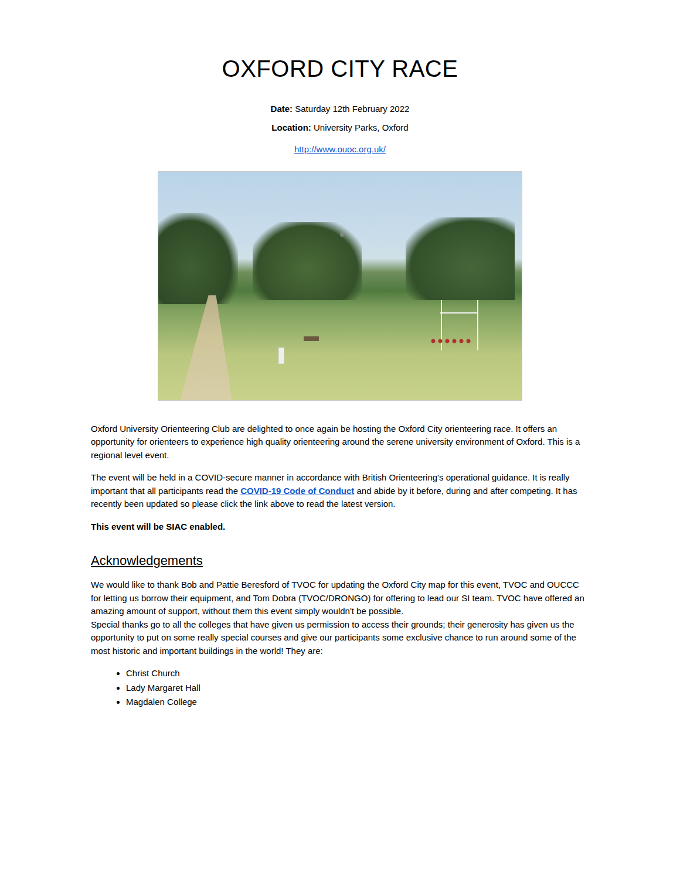OXFORD CITY RACE
Date: Saturday 12th February 2022
Location: University Parks, Oxford
http://www.ouoc.org.uk/
Oxford University Orienteering Club are delighted to once again be hosting the Oxford City orienteering race. It offers an opportunity for orienteers to experience high quality orienteering around the serene university environment of Oxford. This is a regional level event.
The event will be held in a COVID-secure manner in accordance with British Orienteering's operational guidance. It is really important that all participants read the COVID-19 Code of Conduct and abide by it before, during and after competing. It has recently been updated so please click the link above to read the latest version.
This event will be SIAC enabled.
Acknowledgements
We would like to thank Bob and Pattie Beresford of TVOC for updating the Oxford City map for this event, TVOC and OUCCC for letting us borrow their equipment, and Tom Dobra (TVOC/DRONGO) for offering to lead our SI team. TVOC have offered an amazing amount of support, without them this event simply wouldn't be possible.
Special thanks go to all the colleges that have given us permission to access their grounds; their generosity has given us the opportunity to put on some really special courses and give our participants some exclusive chance to run around some of the most historic and important buildings in the world! They are:
Christ Church
Lady Margaret Hall
Magdalen College